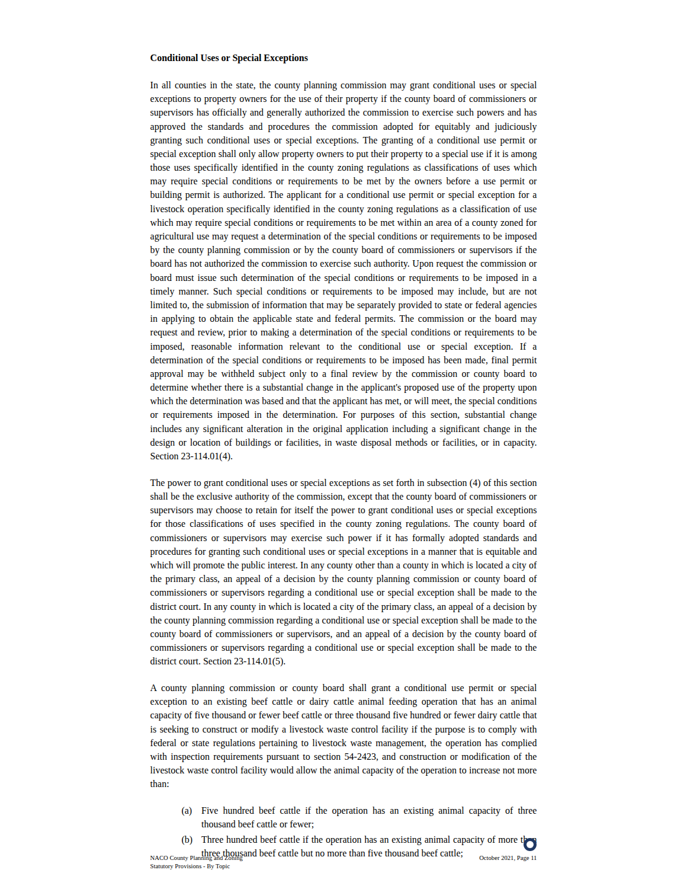Conditional Uses or Special Exceptions
In all counties in the state, the county planning commission may grant conditional uses or special exceptions to property owners for the use of their property if the county board of commissioners or supervisors has officially and generally authorized the commission to exercise such powers and has approved the standards and procedures the commission adopted for equitably and judiciously granting such conditional uses or special exceptions. The granting of a conditional use permit or special exception shall only allow property owners to put their property to a special use if it is among those uses specifically identified in the county zoning regulations as classifications of uses which may require special conditions or requirements to be met by the owners before a use permit or building permit is authorized. The applicant for a conditional use permit or special exception for a livestock operation specifically identified in the county zoning regulations as a classification of use which may require special conditions or requirements to be met within an area of a county zoned for agricultural use may request a determination of the special conditions or requirements to be imposed by the county planning commission or by the county board of commissioners or supervisors if the board has not authorized the commission to exercise such authority. Upon request the commission or board must issue such determination of the special conditions or requirements to be imposed in a timely manner. Such special conditions or requirements to be imposed may include, but are not limited to, the submission of information that may be separately provided to state or federal agencies in applying to obtain the applicable state and federal permits. The commission or the board may request and review, prior to making a determination of the special conditions or requirements to be imposed, reasonable information relevant to the conditional use or special exception. If a determination of the special conditions or requirements to be imposed has been made, final permit approval may be withheld subject only to a final review by the commission or county board to determine whether there is a substantial change in the applicant's proposed use of the property upon which the determination was based and that the applicant has met, or will meet, the special conditions or requirements imposed in the determination. For purposes of this section, substantial change includes any significant alteration in the original application including a significant change in the design or location of buildings or facilities, in waste disposal methods or facilities, or in capacity. Section 23-114.01(4).
The power to grant conditional uses or special exceptions as set forth in subsection (4) of this section shall be the exclusive authority of the commission, except that the county board of commissioners or supervisors may choose to retain for itself the power to grant conditional uses or special exceptions for those classifications of uses specified in the county zoning regulations. The county board of commissioners or supervisors may exercise such power if it has formally adopted standards and procedures for granting such conditional uses or special exceptions in a manner that is equitable and which will promote the public interest. In any county other than a county in which is located a city of the primary class, an appeal of a decision by the county planning commission or county board of commissioners or supervisors regarding a conditional use or special exception shall be made to the district court. In any county in which is located a city of the primary class, an appeal of a decision by the county planning commission regarding a conditional use or special exception shall be made to the county board of commissioners or supervisors, and an appeal of a decision by the county board of commissioners or supervisors regarding a conditional use or special exception shall be made to the district court. Section 23-114.01(5).
A county planning commission or county board shall grant a conditional use permit or special exception to an existing beef cattle or dairy cattle animal feeding operation that has an animal capacity of five thousand or fewer beef cattle or three thousand five hundred or fewer dairy cattle that is seeking to construct or modify a livestock waste control facility if the purpose is to comply with federal or state regulations pertaining to livestock waste management, the operation has complied with inspection requirements pursuant to section 54-2423, and construction or modification of the livestock waste control facility would allow the animal capacity of the operation to increase not more than:
(a) Five hundred beef cattle if the operation has an existing animal capacity of three thousand beef cattle or fewer;
(b) Three hundred beef cattle if the operation has an existing animal capacity of more than three thousand beef cattle but no more than five thousand beef cattle;
NACO County Planning and Zoning
Statutory Provisions - By Topic
October 2021, Page 11